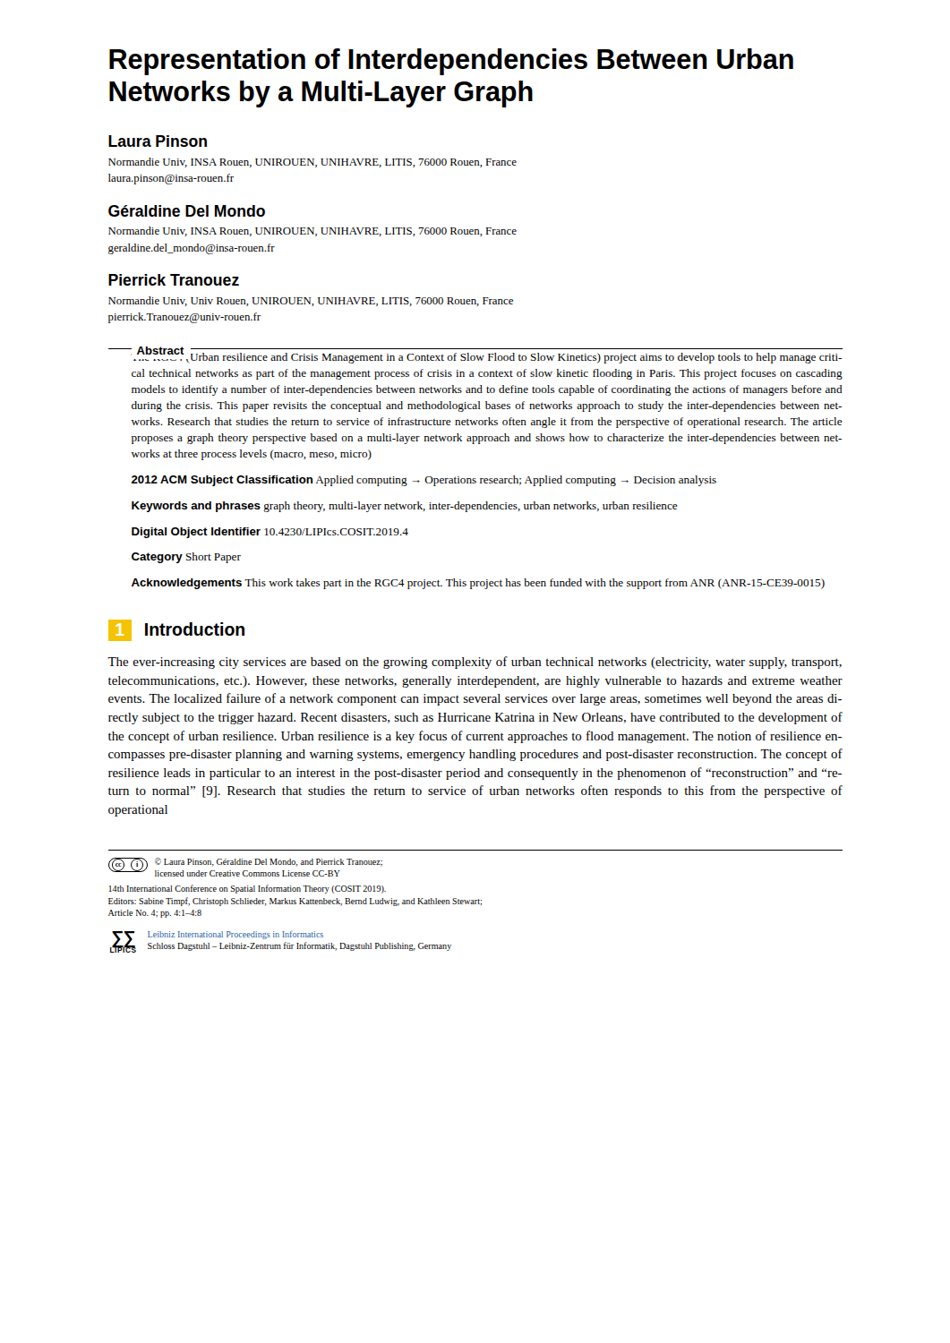Representation of Interdependencies Between Urban Networks by a Multi-Layer Graph
Laura Pinson
Normandie Univ, INSA Rouen, UNIROUEN, UNIHAVRE, LITIS, 76000 Rouen, France
laura.pinson@insa-rouen.fr
Géraldine Del Mondo
Normandie Univ, INSA Rouen, UNIROUEN, UNIHAVRE, LITIS, 76000 Rouen, France
geraldine.del_mondo@insa-rouen.fr
Pierrick Tranouez
Normandie Univ, Univ Rouen, UNIROUEN, UNIHAVRE, LITIS, 76000 Rouen, France
pierrick.Tranouez@univ-rouen.fr
Abstract
The RGC4 (Urban resilience and Crisis Management in a Context of Slow Flood to Slow Kinetics) project aims to develop tools to help manage critical technical networks as part of the management process of crisis in a context of slow kinetic flooding in Paris. This project focuses on cascading models to identify a number of inter-dependencies between networks and to define tools capable of coordinating the actions of managers before and during the crisis. This paper revisits the conceptual and methodological bases of networks approach to study the inter-dependencies between networks. Research that studies the return to service of infrastructure networks often angle it from the perspective of operational research. The article proposes a graph theory perspective based on a multi-layer network approach and shows how to characterize the inter-dependencies between networks at three process levels (macro, meso, micro)
2012 ACM Subject Classification Applied computing → Operations research; Applied computing → Decision analysis
Keywords and phrases graph theory, multi-layer network, inter-dependencies, urban networks, urban resilience
Digital Object Identifier 10.4230/LIPIcs.COSIT.2019.4
Category Short Paper
Acknowledgements This work takes part in the RGC4 project. This project has been funded with the support from ANR (ANR-15-CE39-0015)
1 Introduction
The ever-increasing city services are based on the growing complexity of urban technical networks (electricity, water supply, transport, telecommunications, etc.). However, these networks, generally interdependent, are highly vulnerable to hazards and extreme weather events. The localized failure of a network component can impact several services over large areas, sometimes well beyond the areas directly subject to the trigger hazard. Recent disasters, such as Hurricane Katrina in New Orleans, have contributed to the development of the concept of urban resilience. Urban resilience is a key focus of current approaches to flood management. The notion of resilience encompasses pre-disaster planning and warning systems, emergency handling procedures and post-disaster reconstruction. The concept of resilience leads in particular to an interest in the post-disaster period and consequently in the phenomenon of “reconstruction” and “return to normal” [9]. Research that studies the return to service of urban networks often responds to this from the perspective of operational
cc i
© Laura Pinson, Géraldine Del Mondo, and Pierrick Tranouez;
licensed under Creative Commons License CC-BY
14th International Conference on Spatial Information Theory (COSIT 2019).
Editors: Sabine Timpf, Christoph Schlieder, Markus Kattenbeck, Bernd Ludwig, and Kathleen Stewart;
Article No. 4; pp. 4:1–4:8
∑∑ LIPICS
Leibniz International Proceedings in Informatics
Schloss Dagstuhl – Leibniz-Zentrum für Informatik, Dagstuhl Publishing, Germany